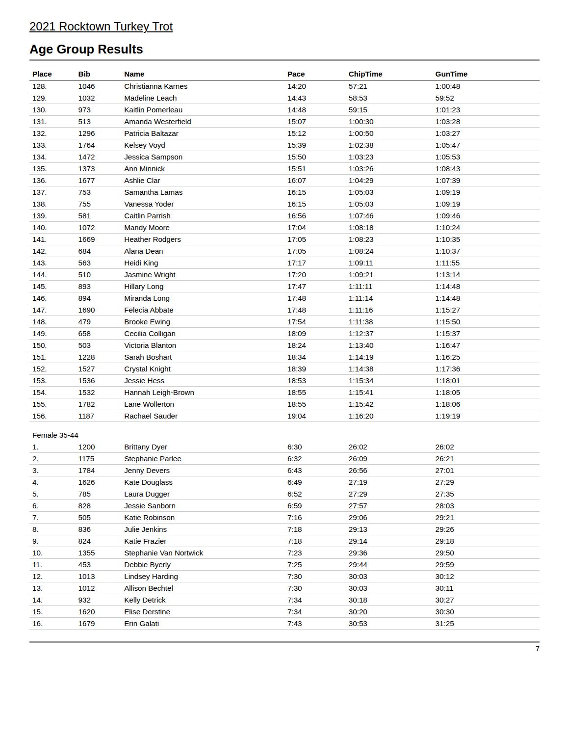2021 Rocktown Turkey Trot
Age Group Results
| Place | Bib | Name | Pace | ChipTime | GunTime |
| --- | --- | --- | --- | --- | --- |
| 128. | 1046 | Christianna Karnes | 14:20 | 57:21 | 1:00:48 |
| 129. | 1032 | Madeline Leach | 14:43 | 58:53 | 59:52 |
| 130. | 973 | Kaitlin Pomerleau | 14:48 | 59:15 | 1:01:23 |
| 131. | 513 | Amanda Westerfield | 15:07 | 1:00:30 | 1:03:28 |
| 132. | 1296 | Patricia Baltazar | 15:12 | 1:00:50 | 1:03:27 |
| 133. | 1764 | Kelsey Voyd | 15:39 | 1:02:38 | 1:05:47 |
| 134. | 1472 | Jessica Sampson | 15:50 | 1:03:23 | 1:05:53 |
| 135. | 1373 | Ann Minnick | 15:51 | 1:03:26 | 1:08:43 |
| 136. | 1677 | Ashlie Clar | 16:07 | 1:04:29 | 1:07:39 |
| 137. | 753 | Samantha Lamas | 16:15 | 1:05:03 | 1:09:19 |
| 138. | 755 | Vanessa Yoder | 16:15 | 1:05:03 | 1:09:19 |
| 139. | 581 | Caitlin Parrish | 16:56 | 1:07:46 | 1:09:46 |
| 140. | 1072 | Mandy Moore | 17:04 | 1:08:18 | 1:10:24 |
| 141. | 1669 | Heather Rodgers | 17:05 | 1:08:23 | 1:10:35 |
| 142. | 684 | Alana Dean | 17:05 | 1:08:24 | 1:10:37 |
| 143. | 563 | Heidi King | 17:17 | 1:09:11 | 1:11:55 |
| 144. | 510 | Jasmine Wright | 17:20 | 1:09:21 | 1:13:14 |
| 145. | 893 | Hillary Long | 17:47 | 1:11:11 | 1:14:48 |
| 146. | 894 | Miranda Long | 17:48 | 1:11:14 | 1:14:48 |
| 147. | 1690 | Felecia Abbate | 17:48 | 1:11:16 | 1:15:27 |
| 148. | 479 | Brooke Ewing | 17:54 | 1:11:38 | 1:15:50 |
| 149. | 658 | Cecilia Colligan | 18:09 | 1:12:37 | 1:15:37 |
| 150. | 503 | Victoria Blanton | 18:24 | 1:13:40 | 1:16:47 |
| 151. | 1228 | Sarah Boshart | 18:34 | 1:14:19 | 1:16:25 |
| 152. | 1527 | Crystal Knight | 18:39 | 1:14:38 | 1:17:36 |
| 153. | 1536 | Jessie Hess | 18:53 | 1:15:34 | 1:18:01 |
| 154. | 1532 | Hannah Leigh-Brown | 18:55 | 1:15:41 | 1:18:05 |
| 155. | 1782 | Lane Wollerton | 18:55 | 1:15:42 | 1:18:06 |
| 156. | 1187 | Rachael Sauder | 19:04 | 1:16:20 | 1:19:19 |
| Female 35-44 |
| 1. | 1200 | Brittany Dyer | 6:30 | 26:02 | 26:02 |
| 2. | 1175 | Stephanie Parlee | 6:32 | 26:09 | 26:21 |
| 3. | 1784 | Jenny Devers | 6:43 | 26:56 | 27:01 |
| 4. | 1626 | Kate Douglass | 6:49 | 27:19 | 27:29 |
| 5. | 785 | Laura Dugger | 6:52 | 27:29 | 27:35 |
| 6. | 828 | Jessie Sanborn | 6:59 | 27:57 | 28:03 |
| 7. | 505 | Katie Robinson | 7:16 | 29:06 | 29:21 |
| 8. | 836 | Julie Jenkins | 7:18 | 29:13 | 29:26 |
| 9. | 824 | Katie Frazier | 7:18 | 29:14 | 29:18 |
| 10. | 1355 | Stephanie Van Nortwick | 7:23 | 29:36 | 29:50 |
| 11. | 453 | Debbie Byerly | 7:25 | 29:44 | 29:59 |
| 12. | 1013 | Lindsey Harding | 7:30 | 30:03 | 30:12 |
| 13. | 1012 | Allison Bechtel | 7:30 | 30:03 | 30:11 |
| 14. | 932 | Kelly Detrick | 7:34 | 30:18 | 30:27 |
| 15. | 1620 | Elise Derstine | 7:34 | 30:20 | 30:30 |
| 16. | 1679 | Erin Galati | 7:43 | 30:53 | 31:25 |
7